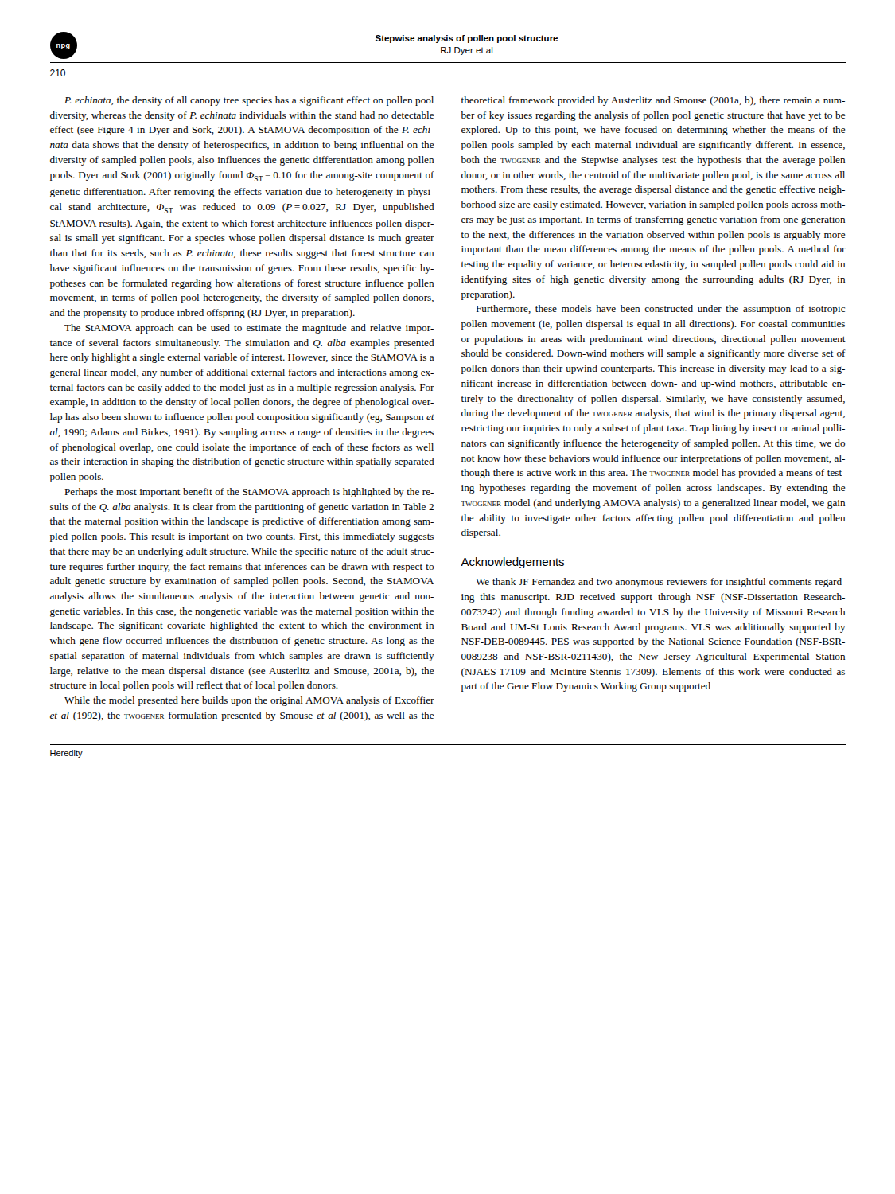npg
Stepwise analysis of pollen pool structure RJ Dyer et al
210
P. echinata, the density of all canopy tree species has a significant effect on pollen pool diversity, whereas the density of P. echinata individuals within the stand had no detectable effect (see Figure 4 in Dyer and Sork, 2001). A StAMOVA decomposition of the P. echinata data shows that the density of heterospecifics, in addition to being influential on the diversity of sampled pollen pools, also influences the genetic differentiation among pollen pools. Dyer and Sork (2001) originally found ΦST = 0.10 for the among-site component of genetic differentiation. After removing the effects variation due to heterogeneity in physical stand architecture, ΦST was reduced to 0.09 (P = 0.027, RJ Dyer, unpublished StAMOVA results). Again, the extent to which forest architecture influences pollen dispersal is small yet significant. For a species whose pollen dispersal distance is much greater than that for its seeds, such as P. echinata, these results suggest that forest structure can have significant influences on the transmission of genes. From these results, specific hypotheses can be formulated regarding how alterations of forest structure influence pollen movement, in terms of pollen pool heterogeneity, the diversity of sampled pollen donors, and the propensity to produce inbred offspring (RJ Dyer, in preparation).
The StAMOVA approach can be used to estimate the magnitude and relative importance of several factors simultaneously. The simulation and Q. alba examples presented here only highlight a single external variable of interest. However, since the StAMOVA is a general linear model, any number of additional external factors and interactions among external factors can be easily added to the model just as in a multiple regression analysis. For example, in addition to the density of local pollen donors, the degree of phenological overlap has also been shown to influence pollen pool composition significantly (eg, Sampson et al, 1990; Adams and Birkes, 1991). By sampling across a range of densities in the degrees of phenological overlap, one could isolate the importance of each of these factors as well as their interaction in shaping the distribution of genetic structure within spatially separated pollen pools.
Perhaps the most important benefit of the StAMOVA approach is highlighted by the results of the Q. alba analysis. It is clear from the partitioning of genetic variation in Table 2 that the maternal position within the landscape is predictive of differentiation among sampled pollen pools. This result is important on two counts. First, this immediately suggests that there may be an underlying adult structure. While the specific nature of the adult structure requires further inquiry, the fact remains that inferences can be drawn with respect to adult genetic structure by examination of sampled pollen pools. Second, the StAMOVA analysis allows the simultaneous analysis of the interaction between genetic and nongenetic variables. In this case, the nongenetic variable was the maternal position within the landscape. The significant covariate highlighted the extent to which the environment in which gene flow occurred influences the distribution of genetic structure. As long as the spatial separation of maternal individuals from which samples are drawn is sufficiently large, relative to the mean dispersal distance (see Austerlitz and Smouse, 2001a, b), the structure in local pollen pools will reflect that of local pollen donors.
While the model presented here builds upon the original AMOVA analysis of Excoffier et al (1992), the twogener formulation presented by Smouse et al (2001), as well as the theoretical framework provided by Austerlitz and Smouse (2001a, b), there remain a number of key issues regarding the analysis of pollen pool genetic structure that have yet to be explored. Up to this point, we have focused on determining whether the means of the pollen pools sampled by each maternal individual are significantly different. In essence, both the twogener and the Stepwise analyses test the hypothesis that the average pollen donor, or in other words, the centroid of the multivariate pollen pool, is the same across all mothers. From these results, the average dispersal distance and the genetic effective neighborhood size are easily estimated. However, variation in sampled pollen pools across mothers may be just as important. In terms of transferring genetic variation from one generation to the next, the differences in the variation observed within pollen pools is arguably more important than the mean differences among the means of the pollen pools. A method for testing the equality of variance, or heteroscedasticity, in sampled pollen pools could aid in identifying sites of high genetic diversity among the surrounding adults (RJ Dyer, in preparation).
Furthermore, these models have been constructed under the assumption of isotropic pollen movement (ie, pollen dispersal is equal in all directions). For coastal communities or populations in areas with predominant wind directions, directional pollen movement should be considered. Down-wind mothers will sample a significantly more diverse set of pollen donors than their upwind counterparts. This increase in diversity may lead to a significant increase in differentiation between down- and up-wind mothers, attributable entirely to the directionality of pollen dispersal. Similarly, we have consistently assumed, during the development of the twogener analysis, that wind is the primary dispersal agent, restricting our inquiries to only a subset of plant taxa. Trap lining by insect or animal pollinators can significantly influence the heterogeneity of sampled pollen. At this time, we do not know how these behaviors would influence our interpretations of pollen movement, although there is active work in this area. The twogener model has provided a means of testing hypotheses regarding the movement of pollen across landscapes. By extending the twogener model (and underlying AMOVA analysis) to a generalized linear model, we gain the ability to investigate other factors affecting pollen pool differentiation and pollen dispersal.
Acknowledgements
We thank JF Fernandez and two anonymous reviewers for insightful comments regarding this manuscript. RJD received support through NSF (NSF-Dissertation Research-0073242) and through funding awarded to VLS by the University of Missouri Research Board and UM-St Louis Research Award programs. VLS was additionally supported by NSF-DEB-0089445. PES was supported by the National Science Foundation (NSF-BSR-0089238 and NSF-BSR-0211430), the New Jersey Agricultural Experimental Station (NJAES-17109 and McIntire-Stennis 17309). Elements of this work were conducted as part of the Gene Flow Dynamics Working Group supported
Heredity